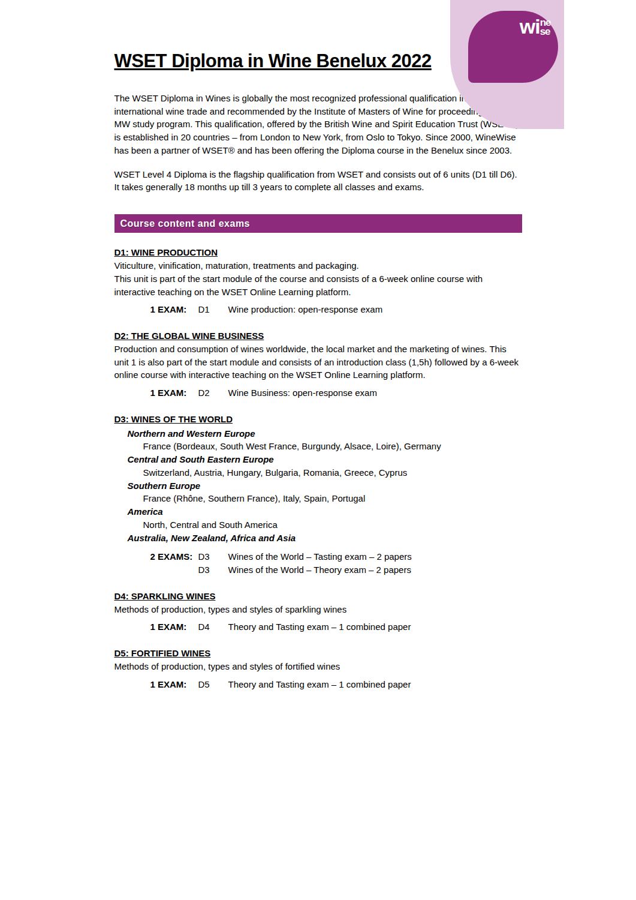wine
se
WSET Diploma in Wine Benelux 2022
The WSET Diploma in Wines is globally the most recognized professional qualification in the international wine trade and recommended by the Institute of Masters of Wine for proceeding to the MW study program. This qualification, offered by the British Wine and Spirit Education Trust (WSET®), is established in 20 countries – from London to New York, from Oslo to Tokyo. Since 2000, WineWise has been a partner of WSET® and has been offering the Diploma course in the Benelux since 2003.
WSET Level 4 Diploma is the flagship qualification from WSET and consists out of 6 units (D1 till D6). It takes generally 18 months up till 3 years to complete all classes and exams.
Course content and exams
D1: Wine Production
Viticulture, vinification, maturation, treatments and packaging.
This unit is part of the start module of the course and consists of a 6-week online course with interactive teaching on the WSET Online Learning platform.
1 EXAM: D1 Wine production: open-response exam
D2: The Global Wine Business
Production and consumption of wines worldwide, the local market and the marketing of wines. This unit 1 is also part of the start module and consists of an introduction class (1,5h) followed by a 6-week online course with interactive teaching on the WSET Online Learning platform.
1 EXAM: D2 Wine Business: open-response exam
D3: Wines of the World
Northern and Western Europe
France (Bordeaux, South West France, Burgundy, Alsace, Loire), Germany
Central and South Eastern Europe
Switzerland, Austria, Hungary, Bulgaria, Romania, Greece, Cyprus
Southern Europe
France (Rhône, Southern France), Italy, Spain, Portugal
America
North, Central and South America
Australia, New Zealand, Africa and Asia
2 EXAMS: D3 Wines of the World – Tasting exam – 2 papers
2 EXAMS: D3 Wines of the World – Theory exam – 2 papers
D4: Sparkling Wines
Methods of production, types and styles of sparkling wines
1 EXAM: D4 Theory and Tasting exam – 1 combined paper
D5: Fortified Wines
Methods of production, types and styles of fortified wines
1 EXAM: D5 Theory and Tasting exam – 1 combined paper